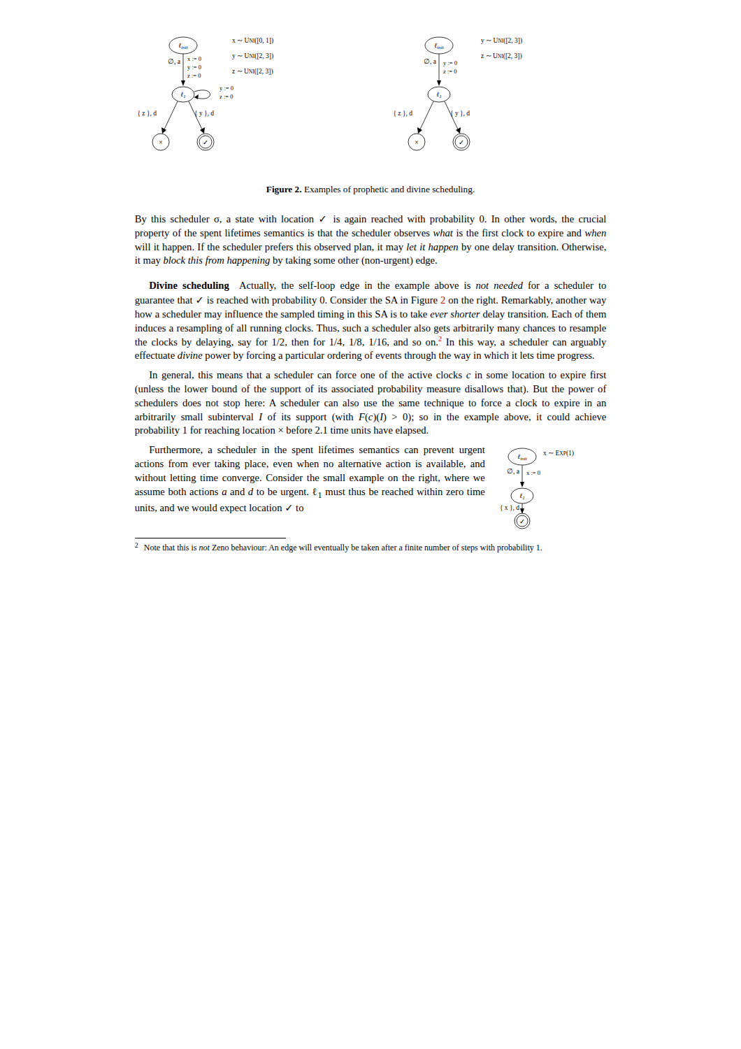ℓinit x ∼ UNI([0, 1]) y ∼ UNI([2, 3]) z ∼ UNI([2, 3]) ∅, a x := 0 y := 0 z := 0 ℓ1 y := 0 z := 0 { z }, d { y }, d × ✓ ℓinit y ∼ UNI([2, 3]) z ∼ UNI([2, 3]) ∅, a y := 0 z := 0 ℓ1 { z }, d { y }, d × ✓
Figure 2. Examples of prophetic and divine scheduling.
By this scheduler σ, a state with location ✓ is again reached with probability 0. In other words, the crucial property of the spent lifetimes semantics is that the scheduler observes what is the first clock to expire and when will it happen. If the scheduler prefers this observed plan, it may let it happen by one delay transition. Otherwise, it may block this from happening by taking some other (non-urgent) edge.
Divine scheduling Actually, the self-loop edge in the example above is not needed for a scheduler to guarantee that ✓ is reached with probability 0. Consider the SA in Figure 2 on the right. Remarkably, another way how a scheduler may influence the sampled timing in this SA is to take ever shorter delay transition. Each of them induces a resampling of all running clocks. Thus, such a scheduler also gets arbitrarily many chances to resample the clocks by delaying, say for 1/2, then for 1/4, 1/8, 1/16, and so on.2 In this way, a scheduler can arguably effectuate divine power by forcing a particular ordering of events through the way in which it lets time progress.
In general, this means that a scheduler can force one of the active clocks c in some location to expire first (unless the lower bound of the support of its associated probability measure disallows that). But the power of schedulers does not stop here: A scheduler can also use the same technique to force a clock to expire in an arbitrarily small subinterval I of its support (with F(c)(I) > 0); so in the example above, it could achieve probability 1 for reaching location × before 2.1 time units have elapsed.
ℓinit x ∼ EXP(1) ∅, a x := 0 ℓ1 { x }, d ✓
Furthermore, a scheduler in the spent lifetimes semantics can prevent urgent actions from ever taking place, even when no alternative action is available, and without letting time converge. Consider the small example on the right, where we assume both actions a and d to be urgent. ℓ1 must thus be reached within zero time units, and we would expect location ✓ to
2 Note that this is not Zeno behaviour: An edge will eventually be taken after a finite number of steps with probability 1.